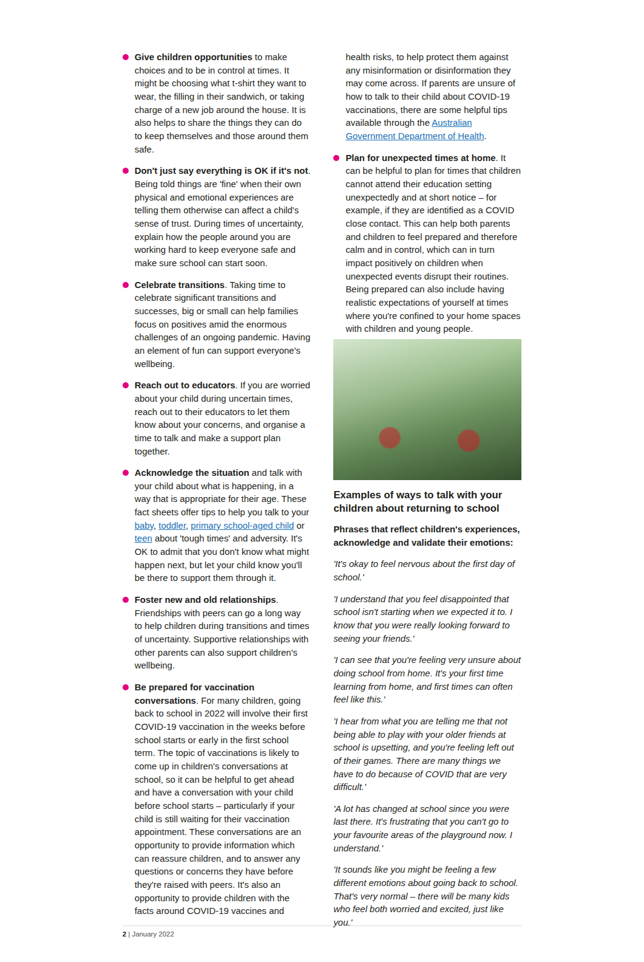Give children opportunities to make choices and to be in control at times. It might be choosing what t-shirt they want to wear, the filling in their sandwich, or taking charge of a new job around the house. It is also helps to share the things they can do to keep themselves and those around them safe.
Don't just say everything is OK if it's not. Being told things are 'fine' when their own physical and emotional experiences are telling them otherwise can affect a child's sense of trust. During times of uncertainty, explain how the people around you are working hard to keep everyone safe and make sure school can start soon.
Celebrate transitions. Taking time to celebrate significant transitions and successes, big or small can help families focus on positives amid the enormous challenges of an ongoing pandemic. Having an element of fun can support everyone's wellbeing.
Reach out to educators. If you are worried about your child during uncertain times, reach out to their educators to let them know about your concerns, and organise a time to talk and make a support plan together.
Acknowledge the situation and talk with your child about what is happening, in a way that is appropriate for their age. These fact sheets offer tips to help you talk to your baby, toddler, primary school-aged child or teen about 'tough times' and adversity. It's OK to admit that you don't know what might happen next, but let your child know you'll be there to support them through it.
Foster new and old relationships. Friendships with peers can go a long way to help children during transitions and times of uncertainty. Supportive relationships with other parents can also support children's wellbeing.
Be prepared for vaccination conversations. For many children, going back to school in 2022 will involve their first COVID-19 vaccination in the weeks before school starts or early in the first school term. The topic of vaccinations is likely to come up in children's conversations at school, so it can be helpful to get ahead and have a conversation with your child before school starts – particularly if your child is still waiting for their vaccination appointment. These conversations are an opportunity to provide information which can reassure children, and to answer any questions or concerns they have before they're raised with peers. It's also an opportunity to provide children with the facts around COVID-19 vaccines and health risks, to help protect them against any misinformation or disinformation they may come across. If parents are unsure of how to talk to their child about COVID-19 vaccinations, there are some helpful tips available through the Australian Government Department of Health.
Plan for unexpected times at home. It can be helpful to plan for times that children cannot attend their education setting unexpectedly and at short notice – for example, if they are identified as a COVID close contact. This can help both parents and children to feel prepared and therefore calm and in control, which can in turn impact positively on children when unexpected events disrupt their routines. Being prepared can also include having realistic expectations of yourself at times where you're confined to your home spaces with children and young people.
Examples of ways to talk with your children about returning to school
Phrases that reflect children's experiences, acknowledge and validate their emotions:
'It's okay to feel nervous about the first day of school.'
'I understand that you feel disappointed that school isn't starting when we expected it to. I know that you were really looking forward to seeing your friends.'
'I can see that you're feeling very unsure about doing school from home. It's your first time learning from home, and first times can often feel like this.'
'I hear from what you are telling me that not being able to play with your older friends at school is upsetting, and you're feeling left out of their games. There are many things we have to do because of COVID that are very difficult.'
'A lot has changed at school since you were last there. It's frustrating that you can't go to your favourite areas of the playground now. I understand.'
'It sounds like you might be feeling a few different emotions about going back to school. That's very normal – there will be many kids who feel both worried and excited, just like you.'
2 | January 2022